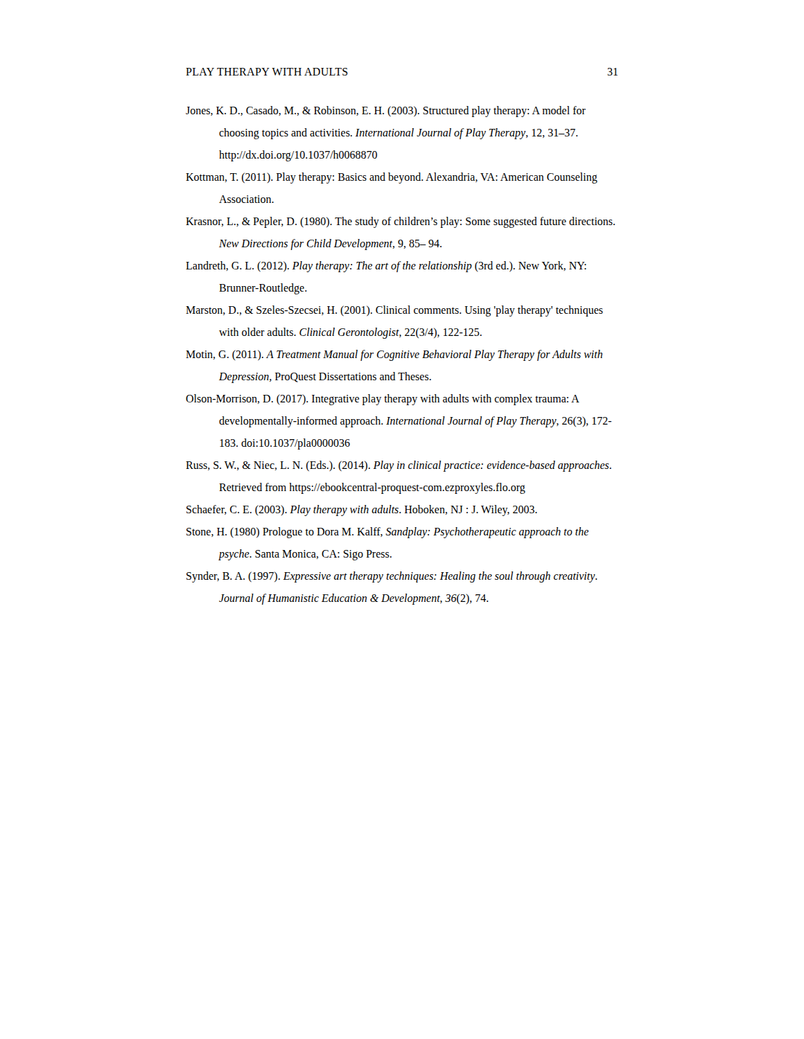Play Therapy with Adults 31
Jones, K. D., Casado, M., & Robinson, E. H. (2003). Structured play therapy: A model for choosing topics and activities. International Journal of Play Therapy, 12, 31–37. http://dx.doi.org/10.1037/h0068870
Kottman, T. (2011). Play therapy: Basics and beyond. Alexandria, VA: American Counseling Association.
Krasnor, L., & Pepler, D. (1980). The study of children’s play: Some suggested future directions. New Directions for Child Development, 9, 85– 94.
Landreth, G. L. (2012). Play therapy: The art of the relationship (3rd ed.). New York, NY: Brunner-Routledge.
Marston, D., & Szeles-Szecsei, H. (2001). Clinical comments. Using 'play therapy' techniques with older adults. Clinical Gerontologist, 22(3/4), 122-125.
Motin, G. (2011). A Treatment Manual for Cognitive Behavioral Play Therapy for Adults with Depression, ProQuest Dissertations and Theses.
Olson-Morrison, D. (2017). Integrative play therapy with adults with complex trauma: A developmentally-informed approach. International Journal of Play Therapy, 26(3), 172-183. doi:10.1037/pla0000036
Russ, S. W., & Niec, L. N. (Eds.). (2014). Play in clinical practice: evidence-based approaches. Retrieved from https://ebookcentral-proquest-com.ezproxyles.flo.org
Schaefer, C. E. (2003). Play therapy with adults. Hoboken, NJ : J. Wiley, 2003.
Stone, H. (1980) Prologue to Dora M. Kalff, Sandplay: Psychotherapeutic approach to the psyche. Santa Monica, CA: Sigo Press.
Synder, B. A. (1997). Expressive art therapy techniques: Healing the soul through creativity. Journal of Humanistic Education & Development, 36(2), 74.